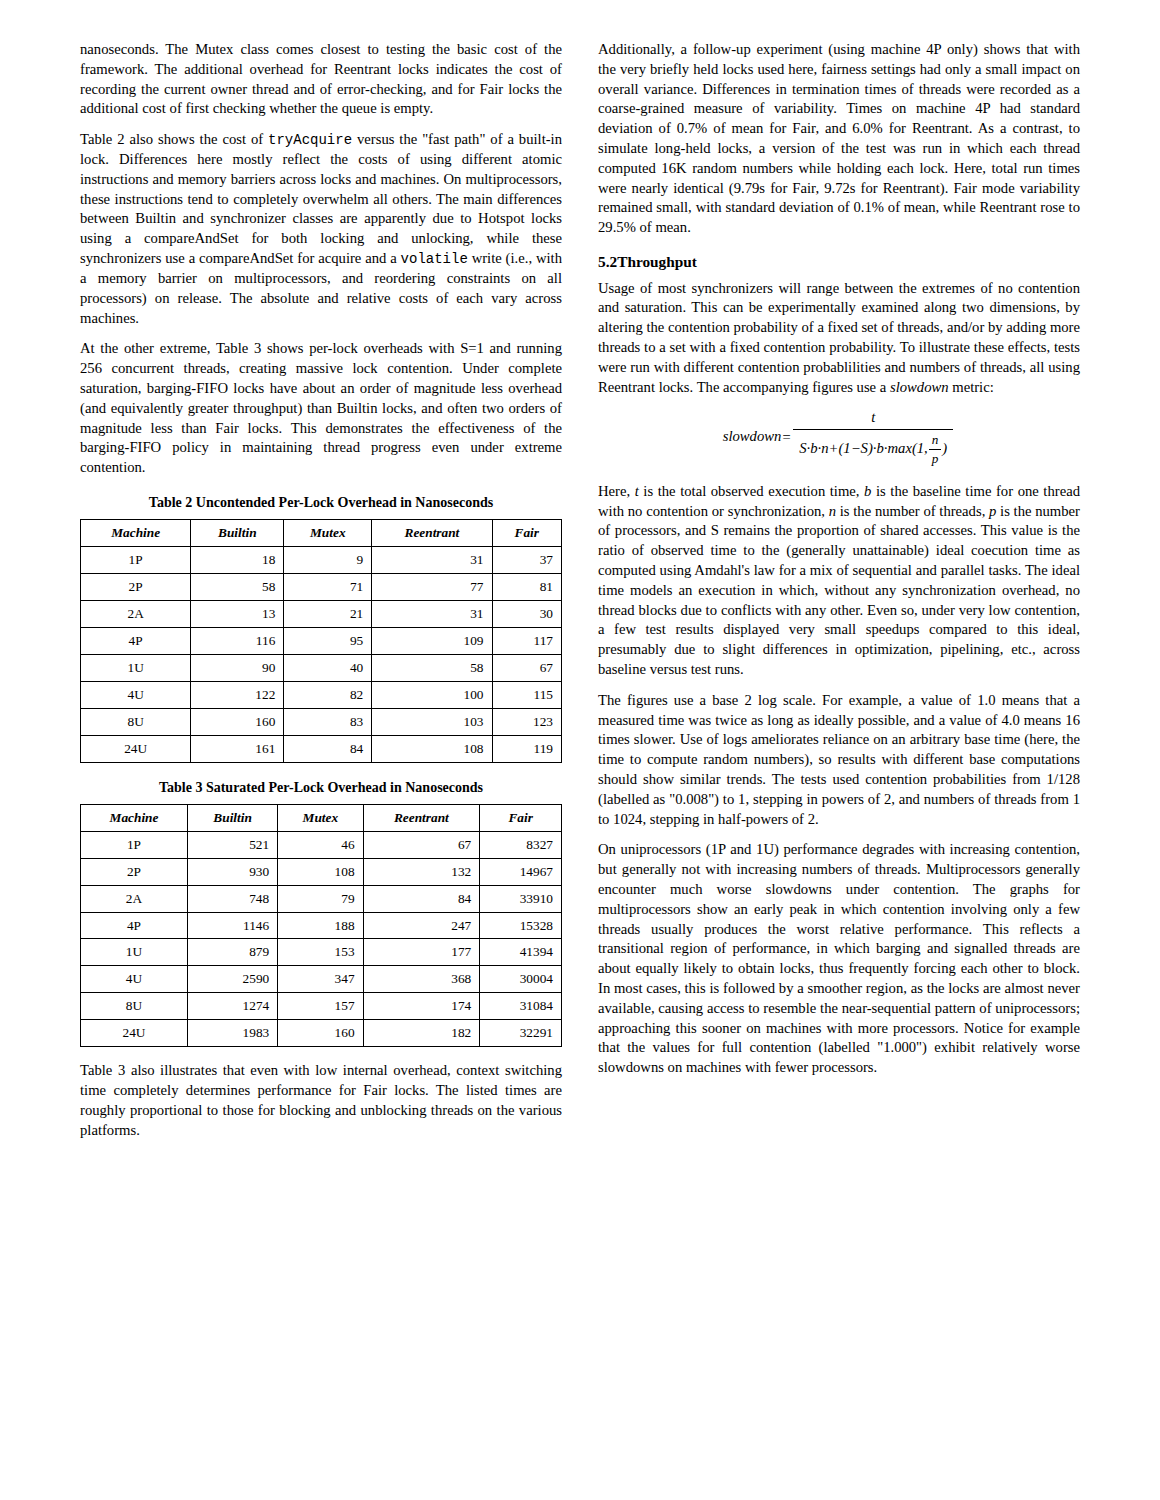nanoseconds. The Mutex class comes closest to testing the basic cost of the framework. The additional overhead for Reentrant locks indicates the cost of recording the current owner thread and of error-checking, and for Fair locks the additional cost of first checking whether the queue is empty.
Table 2 also shows the cost of tryAcquire versus the "fast path" of a built-in lock. Differences here mostly reflect the costs of using different atomic instructions and memory barriers across locks and machines. On multiprocessors, these instructions tend to completely overwhelm all others. The main differences between Builtin and synchronizer classes are apparently due to Hotspot locks using a compareAndSet for both locking and unlocking, while these synchronizers use a compareAndSet for acquire and a volatile write (i.e., with a memory barrier on multiprocessors, and reordering constraints on all processors) on release. The absolute and relative costs of each vary across machines.
At the other extreme, Table 3 shows per-lock overheads with S=1 and running 256 concurrent threads, creating massive lock contention. Under complete saturation, barging-FIFO locks have about an order of magnitude less overhead (and equivalently greater throughput) than Builtin locks, and often two orders of magnitude less than Fair locks. This demonstrates the effectiveness of the barging-FIFO policy in maintaining thread progress even under extreme contention.
Table 2 Uncontended Per-Lock Overhead in Nanoseconds
| Machine | Builtin | Mutex | Reentrant | Fair |
| --- | --- | --- | --- | --- |
| 1P | 18 | 9 | 31 | 37 |
| 2P | 58 | 71 | 77 | 81 |
| 2A | 13 | 21 | 31 | 30 |
| 4P | 116 | 95 | 109 | 117 |
| 1U | 90 | 40 | 58 | 67 |
| 4U | 122 | 82 | 100 | 115 |
| 8U | 160 | 83 | 103 | 123 |
| 24U | 161 | 84 | 108 | 119 |
Table 3 Saturated Per-Lock Overhead in Nanoseconds
| Machine | Builtin | Mutex | Reentrant | Fair |
| --- | --- | --- | --- | --- |
| 1P | 521 | 46 | 67 | 8327 |
| 2P | 930 | 108 | 132 | 14967 |
| 2A | 748 | 79 | 84 | 33910 |
| 4P | 1146 | 188 | 247 | 15328 |
| 1U | 879 | 153 | 177 | 41394 |
| 4U | 2590 | 347 | 368 | 30004 |
| 8U | 1274 | 157 | 174 | 31084 |
| 24U | 1983 | 160 | 182 | 32291 |
Table 3 also illustrates that even with low internal overhead, context switching time completely determines performance for Fair locks. The listed times are roughly proportional to those for blocking and unblocking threads on the various platforms.
Additionally, a follow-up experiment (using machine 4P only) shows that with the very briefly held locks used here, fairness settings had only a small impact on overall variance. Differences in termination times of threads were recorded as a coarse-grained measure of variability. Times on machine 4P had standard deviation of 0.7% of mean for Fair, and 6.0% for Reentrant. As a contrast, to simulate long-held locks, a version of the test was run in which each thread computed 16K random numbers while holding each lock. Here, total run times were nearly identical (9.79s for Fair, 9.72s for Reentrant). Fair mode variability remained small, with standard deviation of 0.1% of mean, while Reentrant rose to 29.5% of mean.
5.2Throughput
Usage of most synchronizers will range between the extremes of no contention and saturation. This can be experimentally examined along two dimensions, by altering the contention probability of a fixed set of threads, and/or by adding more threads to a set with a fixed contention probability. To illustrate these effects, tests were run with different contention probablilities and numbers of threads, all using Reentrant locks. The accompanying figures use a slowdown metric:
slowdown=tS·b·n+(1−S)·b·max(1,np)
Here, t is the total observed execution time, b is the baseline time for one thread with no contention or synchronization, n is the number of threads, p is the number of processors, and S remains the proportion of shared accesses. This value is the ratio of observed time to the (generally unattainable) ideal coecution time as computed using Amdahl's law for a mix of sequential and parallel tasks. The ideal time models an execution in which, without any synchronization overhead, no thread blocks due to conflicts with any other. Even so, under very low contention, a few test results displayed very small speedups compared to this ideal, presumably due to slight differences in optimization, pipelining, etc., across baseline versus test runs.
The figures use a base 2 log scale. For example, a value of 1.0 means that a measured time was twice as long as ideally possible, and a value of 4.0 means 16 times slower. Use of logs ameliorates reliance on an arbitrary base time (here, the time to compute random numbers), so results with different base computations should show similar trends. The tests used contention probabilities from 1/128 (labelled as "0.008") to 1, stepping in powers of 2, and numbers of threads from 1 to 1024, stepping in half-powers of 2.
On uniprocessors (1P and 1U) performance degrades with increasing contention, but generally not with increasing numbers of threads. Multiprocessors generally encounter much worse slowdowns under contention. The graphs for multiprocessors show an early peak in which contention involving only a few threads usually produces the worst relative performance. This reflects a transitional region of performance, in which barging and signalled threads are about equally likely to obtain locks, thus frequently forcing each other to block. In most cases, this is followed by a smoother region, as the locks are almost never available, causing access to resemble the near-sequential pattern of uniprocessors; approaching this sooner on machines with more processors. Notice for example that the values for full contention (labelled "1.000") exhibit relatively worse slowdowns on machines with fewer processors.